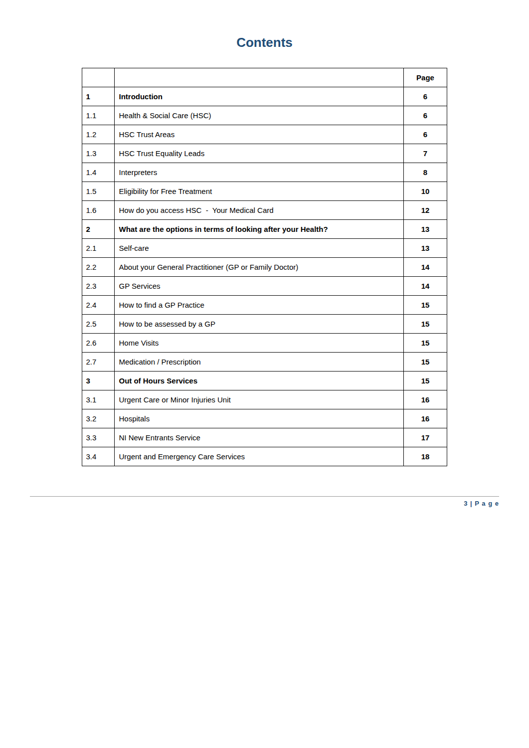Contents
| | | Page |
| 1 | Introduction | 6 |
| 1.1 | Health & Social Care (HSC) | 6 |
| 1.2 | HSC Trust Areas | 6 |
| 1.3 | HSC Trust Equality Leads | 7 |
| 1.4 | Interpreters | 8 |
| 1.5 | Eligibility for Free Treatment | 10 |
| 1.6 | How do you access HSC - Your Medical Card | 12 |
| 2 | What are the options in terms of looking after your Health? | 13 |
| 2.1 | Self-care | 13 |
| 2.2 | About your General Practitioner (GP or Family Doctor) | 14 |
| 2.3 | GP Services | 14 |
| 2.4 | How to find a GP Practice | 15 |
| 2.5 | How to be assessed by a GP | 15 |
| 2.6 | Home Visits | 15 |
| 2.7 | Medication / Prescription | 15 |
| 3 | Out of Hours Services | 15 |
| 3.1 | Urgent Care or Minor Injuries Unit | 16 |
| 3.2 | Hospitals | 16 |
| 3.3 | NI New Entrants Service | 17 |
| 3.4 | Urgent and Emergency Care Services | 18 |
3 | P a g e